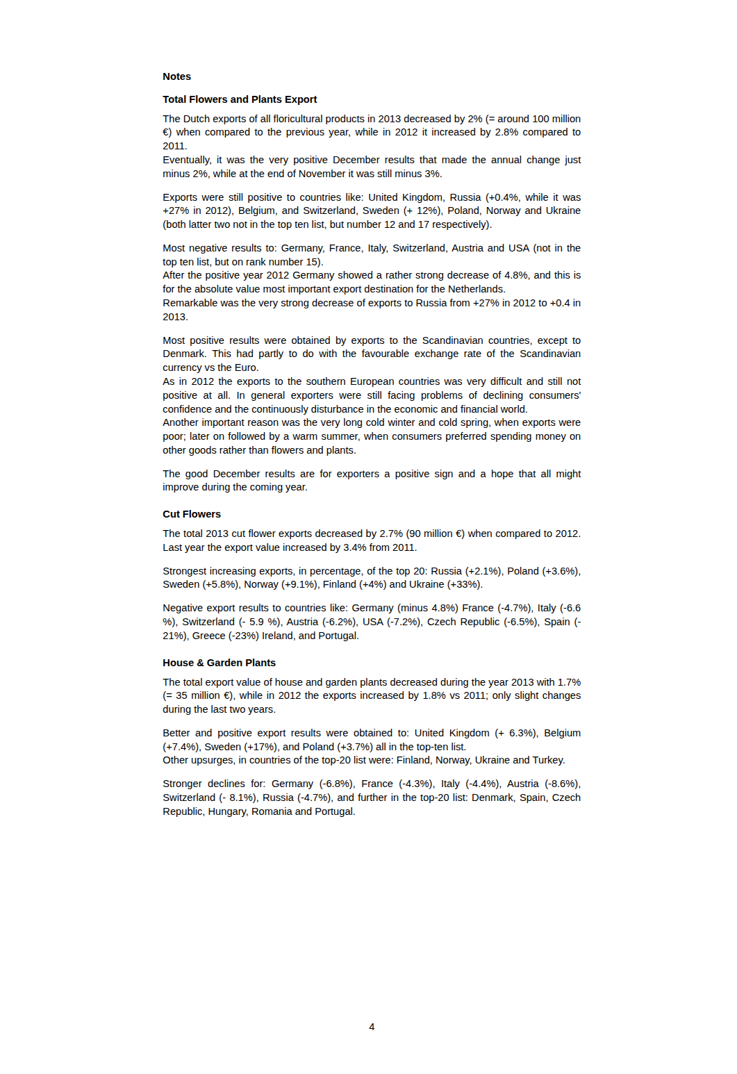Notes
Total Flowers and Plants Export
The Dutch exports of all floricultural products in 2013 decreased by 2% (= around 100 million €) when compared to the previous year, while in 2012 it increased by 2.8% compared to 2011.
Eventually, it was the very positive December results that made the annual change just minus 2%, while at the end of November it was still minus 3%.
Exports were still positive to countries like: United Kingdom, Russia (+0.4%, while it was +27% in 2012), Belgium, and Switzerland, Sweden (+ 12%), Poland, Norway and Ukraine (both latter two not in the top ten list, but number 12 and 17 respectively).
Most negative results to: Germany, France, Italy, Switzerland, Austria and USA (not in the top ten list, but on rank number 15).
After the positive year 2012 Germany showed a rather strong decrease of 4.8%, and this is for the absolute value most important export destination for the Netherlands.
Remarkable was the very strong decrease of exports to Russia from +27% in 2012 to +0.4 in 2013.
Most positive results were obtained by exports to the Scandinavian countries, except to Denmark. This had partly to do with the favourable exchange rate of the Scandinavian currency vs the Euro.
As in 2012 the exports to the southern European countries was very difficult and still not positive at all. In general exporters were still facing problems of declining consumers' confidence and the continuously disturbance in the economic and financial world.
Another important reason was the very long cold winter and cold spring, when exports were poor; later on followed by a warm summer, when consumers preferred spending money on other goods rather than flowers and plants.
The good December results are for exporters a positive sign and a hope that all might improve during the coming year.
Cut Flowers
The total 2013 cut flower exports decreased by 2.7% (90 million €) when compared to 2012. Last year the export value increased by 3.4% from 2011.
Strongest increasing exports, in percentage, of the top 20: Russia (+2.1%), Poland (+3.6%), Sweden (+5.8%), Norway (+9.1%), Finland (+4%) and Ukraine (+33%).
Negative export results to countries like: Germany (minus 4.8%) France (-4.7%), Italy (-6.6 %), Switzerland (- 5.9 %), Austria (-6.2%), USA (-7.2%), Czech Republic (-6.5%), Spain (- 21%), Greece (-23%) Ireland, and Portugal.
House & Garden Plants
The total export value of house and garden plants decreased during the year 2013 with 1.7% (= 35 million €), while in 2012 the exports increased by 1.8% vs 2011; only slight changes during the last two years.
Better and positive export results were obtained to: United Kingdom (+ 6.3%), Belgium (+7.4%), Sweden (+17%), and Poland (+3.7%) all in the top-ten list.
Other upsurges, in countries of the top-20 list were: Finland, Norway, Ukraine and Turkey.
Stronger declines for: Germany (-6.8%), France (-4.3%), Italy (-4.4%), Austria (-8.6%), Switzerland (- 8.1%), Russia (-4.7%), and further in the top-20 list: Denmark, Spain, Czech Republic, Hungary, Romania and Portugal.
4